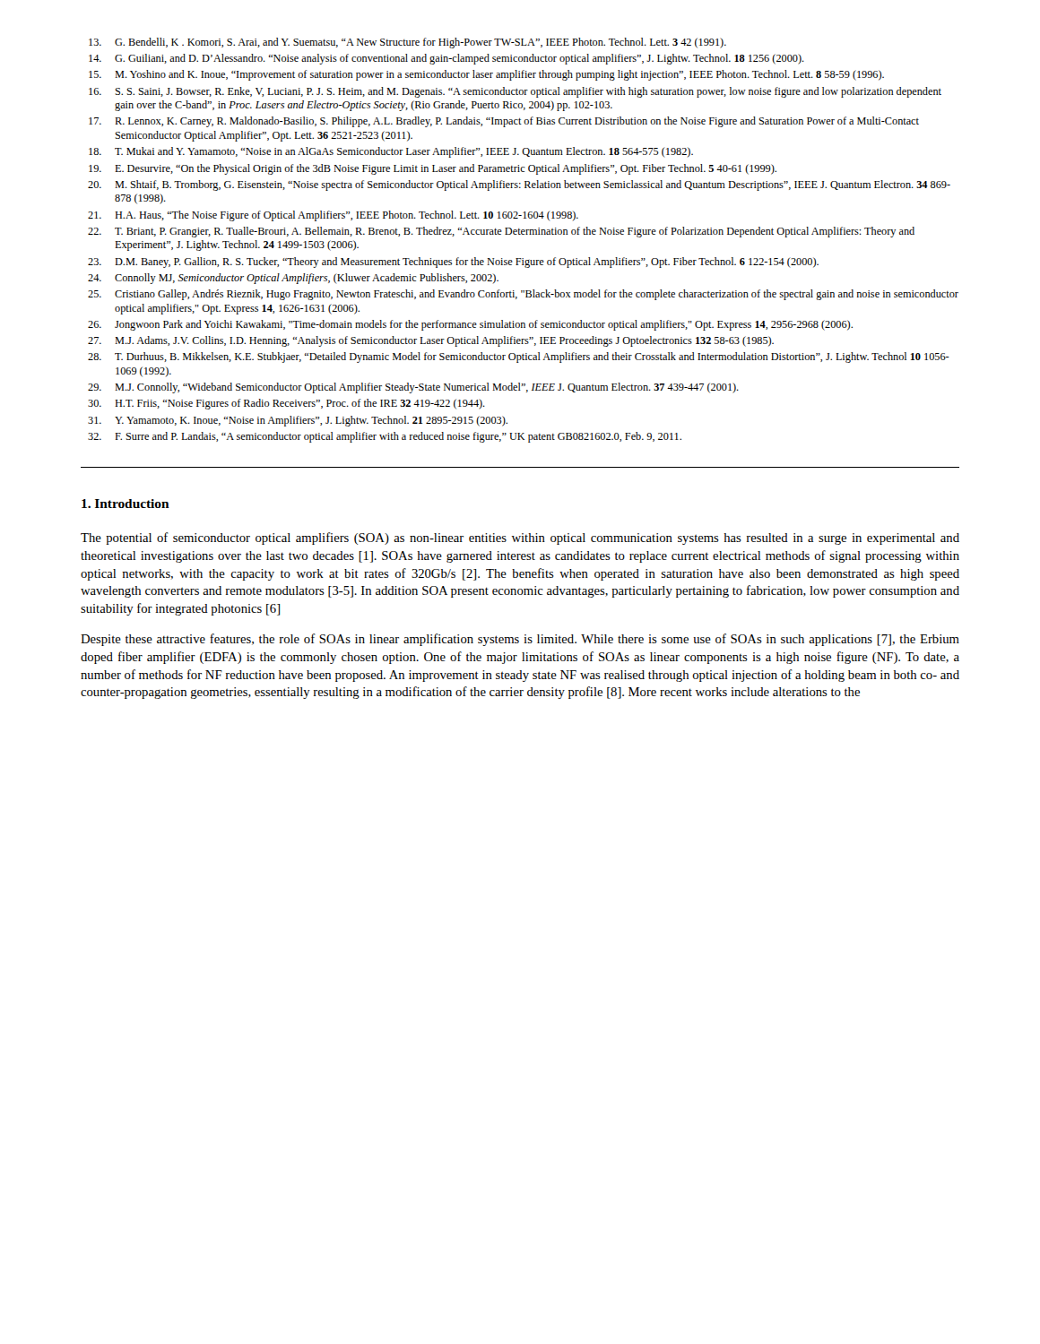G. Bendelli, K . Komori, S. Arai, and Y. Suematsu, “A New Structure for High-Power TW-SLA”, IEEE Photon. Technol. Lett. 3 42 (1991).
G. Guiliani, and D. D’Alessandro. “Noise analysis of conventional and gain-clamped semiconductor optical amplifiers”, J. Lightw. Technol. 18 1256 (2000).
M. Yoshino and K. Inoue, “Improvement of saturation power in a semiconductor laser amplifier through pumping light injection”, IEEE Photon. Technol. Lett. 8 58-59 (1996).
S. S. Saini, J. Bowser, R. Enke, V, Luciani, P. J. S. Heim, and M. Dagenais. “A semiconductor optical amplifier with high saturation power, low noise figure and low polarization dependent gain over the C-band”, in Proc. Lasers and Electro-Optics Society, (Rio Grande, Puerto Rico, 2004) pp. 102-103.
R. Lennox, K. Carney, R. Maldonado-Basilio, S. Philippe, A.L. Bradley, P. Landais, “Impact of Bias Current Distribution on the Noise Figure and Saturation Power of a Multi-Contact Semiconductor Optical Amplifier”, Opt. Lett. 36 2521-2523 (2011).
T. Mukai and Y. Yamamoto, “Noise in an AlGaAs Semiconductor Laser Amplifier”, IEEE J. Quantum Electron. 18 564-575 (1982).
E. Desurvire, “On the Physical Origin of the 3dB Noise Figure Limit in Laser and Parametric Optical Amplifiers”, Opt. Fiber Technol. 5 40-61 (1999).
M. Shtaif, B. Tromborg, G. Eisenstein, “Noise spectra of Semiconductor Optical Amplifiers: Relation between Semiclassical and Quantum Descriptions”, IEEE J. Quantum Electron. 34 869-878 (1998).
H.A. Haus, “The Noise Figure of Optical Amplifiers”, IEEE Photon. Technol. Lett. 10 1602-1604 (1998).
T. Briant, P. Grangier, R. Tualle-Brouri, A. Bellemain, R. Brenot, B. Thedrez, “Accurate Determination of the Noise Figure of Polarization Dependent Optical Amplifiers: Theory and Experiment”, J. Lightw. Technol. 24 1499-1503 (2006).
D.M. Baney, P. Gallion, R. S. Tucker, “Theory and Measurement Techniques for the Noise Figure of Optical Amplifiers”, Opt. Fiber Technol. 6 122-154 (2000).
Connolly MJ, Semiconductor Optical Amplifiers, (Kluwer Academic Publishers, 2002).
Cristiano Gallep, Andrés Rieznik, Hugo Fragnito, Newton Frateschi, and Evandro Conforti, "Black-box model for the complete characterization of the spectral gain and noise in semiconductor optical amplifiers," Opt. Express 14, 1626-1631 (2006).
Jongwoon Park and Yoichi Kawakami, "Time-domain models for the performance simulation of semiconductor optical amplifiers," Opt. Express 14, 2956-2968 (2006).
M.J. Adams, J.V. Collins, I.D. Henning, “Analysis of Semiconductor Laser Optical Amplifiers”, IEE Proceedings J Optoelectronics 132 58-63 (1985).
T. Durhuus, B. Mikkelsen, K.E. Stubkjaer, “Detailed Dynamic Model for Semiconductor Optical Amplifiers and their Crosstalk and Intermodulation Distortion”, J. Lightw. Technol 10 1056-1069 (1992).
M.J. Connolly, “Wideband Semiconductor Optical Amplifier Steady-State Numerical Model”, IEEE J. Quantum Electron. 37 439-447 (2001).
H.T. Friis, “Noise Figures of Radio Receivers”, Proc. of the IRE 32 419-422 (1944).
Y. Yamamoto, K. Inoue, “Noise in Amplifiers”, J. Lightw. Technol. 21 2895-2915 (2003).
F. Surre and P. Landais, “A semiconductor optical amplifier with a reduced noise figure,” UK patent GB0821602.0, Feb. 9, 2011.
1. Introduction
The potential of semiconductor optical amplifiers (SOA) as non-linear entities within optical communication systems has resulted in a surge in experimental and theoretical investigations over the last two decades [1]. SOAs have garnered interest as candidates to replace current electrical methods of signal processing within optical networks, with the capacity to work at bit rates of 320Gb/s [2]. The benefits when operated in saturation have also been demonstrated as high speed wavelength converters and remote modulators [3-5]. In addition SOA present economic advantages, particularly pertaining to fabrication, low power consumption and suitability for integrated photonics [6]
Despite these attractive features, the role of SOAs in linear amplification systems is limited. While there is some use of SOAs in such applications [7], the Erbium doped fiber amplifier (EDFA) is the commonly chosen option. One of the major limitations of SOAs as linear components is a high noise figure (NF). To date, a number of methods for NF reduction have been proposed. An improvement in steady state NF was realised through optical injection of a holding beam in both co- and counter-propagation geometries, essentially resulting in a modification of the carrier density profile [8]. More recent works include alterations to the